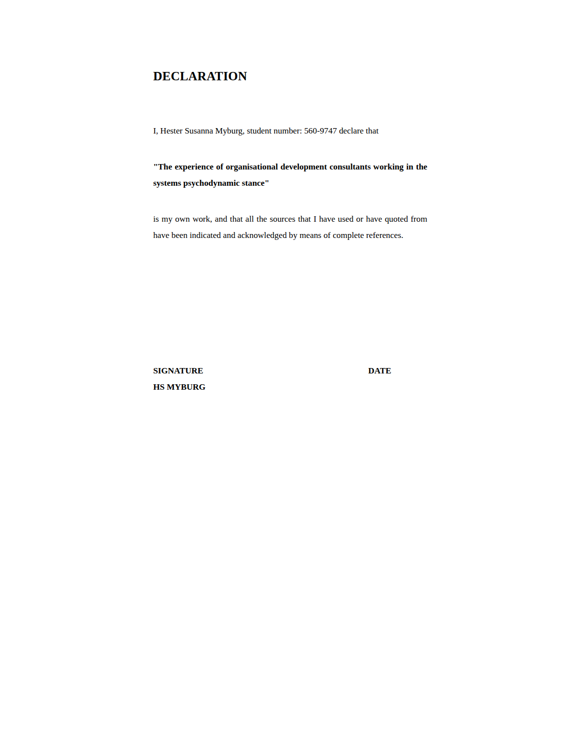DECLARATION
I, Hester Susanna Myburg, student number: 560-9747 declare that
"The experience of organisational development consultants working in the systems psychodynamic stance"
is my own work, and that all the sources that I have used or have quoted from have been indicated and acknowledged by means of complete references.
SIGNATURE DATE
HS MYBURG